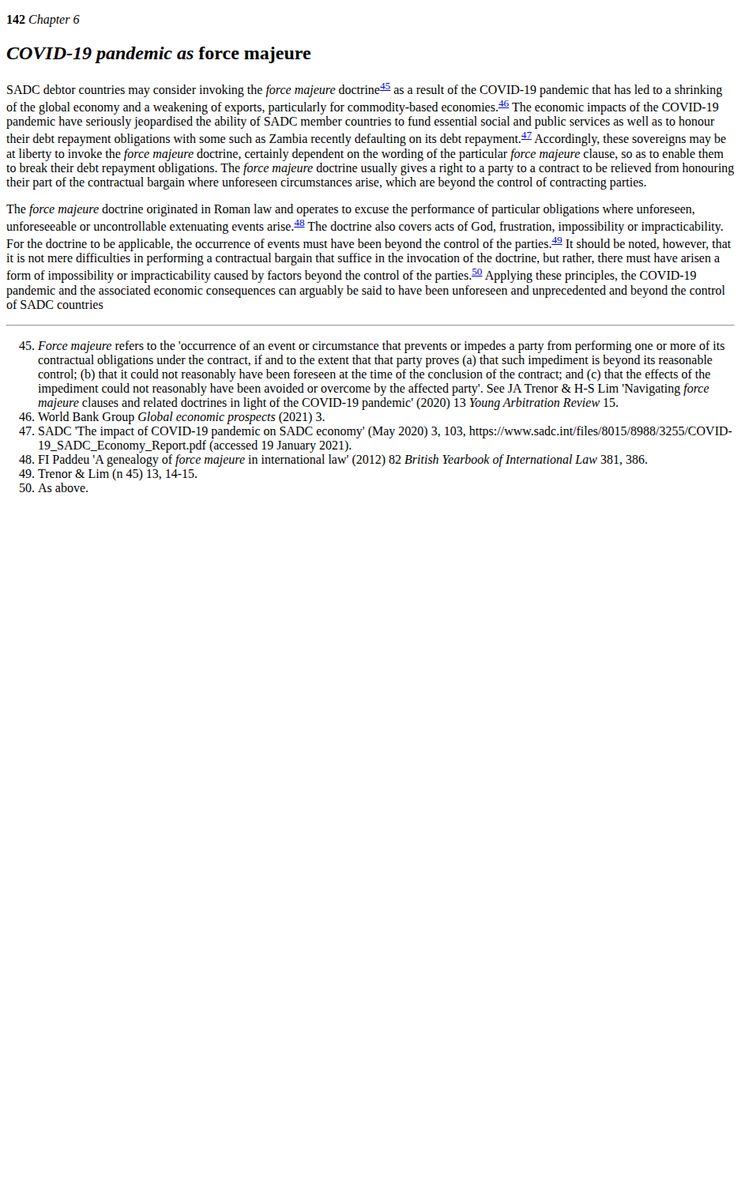142 Chapter 6
COVID-19 pandemic as force majeure
SADC debtor countries may consider invoking the force majeure doctrine45 as a result of the COVID-19 pandemic that has led to a shrinking of the global economy and a weakening of exports, particularly for commodity-based economies.46 The economic impacts of the COVID-19 pandemic have seriously jeopardised the ability of SADC member countries to fund essential social and public services as well as to honour their debt repayment obligations with some such as Zambia recently defaulting on its debt repayment.47 Accordingly, these sovereigns may be at liberty to invoke the force majeure doctrine, certainly dependent on the wording of the particular force majeure clause, so as to enable them to break their debt repayment obligations. The force majeure doctrine usually gives a right to a party to a contract to be relieved from honouring their part of the contractual bargain where unforeseen circumstances arise, which are beyond the control of contracting parties.
The force majeure doctrine originated in Roman law and operates to excuse the performance of particular obligations where unforeseen, unforeseeable or uncontrollable extenuating events arise.48 The doctrine also covers acts of God, frustration, impossibility or impracticability. For the doctrine to be applicable, the occurrence of events must have been beyond the control of the parties.49 It should be noted, however, that it is not mere difficulties in performing a contractual bargain that suffice in the invocation of the doctrine, but rather, there must have arisen a form of impossibility or impracticability caused by factors beyond the control of the parties.50 Applying these principles, the COVID-19 pandemic and the associated economic consequences can arguably be said to have been unforeseen and unprecedented and beyond the control of SADC countries
Force majeure refers to the 'occurrence of an event or circumstance that prevents or impedes a party from performing one or more of its contractual obligations under the contract, if and to the extent that that party proves (a) that such impediment is beyond its reasonable control; (b) that it could not reasonably have been foreseen at the time of the conclusion of the contract; and (c) that the effects of the impediment could not reasonably have been avoided or overcome by the affected party'. See JA Trenor & H-S Lim 'Navigating force majeure clauses and related doctrines in light of the COVID-19 pandemic' (2020) 13 Young Arbitration Review 15.
World Bank Group Global economic prospects (2021) 3.
SADC 'The impact of COVID-19 pandemic on SADC economy' (May 2020) 3, 103, https://www.sadc.int/files/8015/8988/3255/COVID-19_SADC_Economy_Report.pdf (accessed 19 January 2021).
FI Paddeu 'A genealogy of force majeure in international law' (2012) 82 British Yearbook of International Law 381, 386.
Trenor & Lim (n 45) 13, 14-15.
As above.